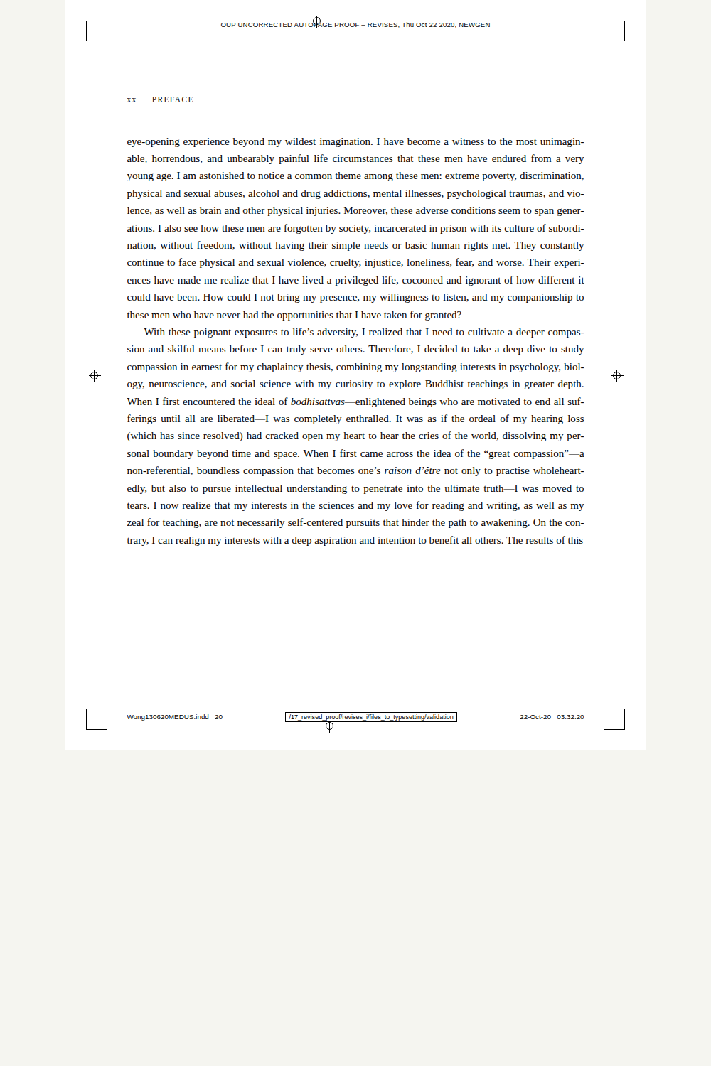OUP UNCORRECTED AUTOPAGE PROOF – REVISES, Thu Oct 22 2020, NEWGEN
xx PREFACE
eye-opening experience beyond my wildest imagination. I have become a witness to the most unimaginable, horrendous, and unbearably painful life circumstances that these men have endured from a very young age. I am astonished to notice a common theme among these men: extreme poverty, discrimination, physical and sexual abuses, alcohol and drug addictions, mental illnesses, psychological traumas, and violence, as well as brain and other physical injuries. Moreover, these adverse conditions seem to span generations. I also see how these men are forgotten by society, incarcerated in prison with its culture of subordination, without freedom, without having their simple needs or basic human rights met. They constantly continue to face physical and sexual violence, cruelty, injustice, loneliness, fear, and worse. Their experiences have made me realize that I have lived a privileged life, cocooned and ignorant of how different it could have been. How could I not bring my presence, my willingness to listen, and my companionship to these men who have never had the opportunities that I have taken for granted?
With these poignant exposures to life’s adversity, I realized that I need to cultivate a deeper compassion and skilful means before I can truly serve others. Therefore, I decided to take a deep dive to study compassion in earnest for my chaplaincy thesis, combining my longstanding interests in psychology, biology, neuroscience, and social science with my curiosity to explore Buddhist teachings in greater depth. When I first encountered the ideal of bodhisattvas—enlightened beings who are motivated to end all sufferings until all are liberated—I was completely enthralled. It was as if the ordeal of my hearing loss (which has since resolved) had cracked open my heart to hear the cries of the world, dissolving my personal boundary beyond time and space. When I first came across the idea of the “great compassion”—a non-referential, boundless compassion that becomes one’s raison d’être not only to practise wholeheartedly, but also to pursue intellectual understanding to penetrate into the ultimate truth—I was moved to tears. I now realize that my interests in the sciences and my love for reading and writing, as well as my zeal for teaching, are not necessarily self-centered pursuits that hinder the path to awakening. On the contrary, I can realign my interests with a deep aspiration and intention to benefit all others. The results of this
Wong130620MEDUS.indd 20 /17_revised_proof/revises_i/files_to_typesetting/validation 22-Oct-20 03:32:20